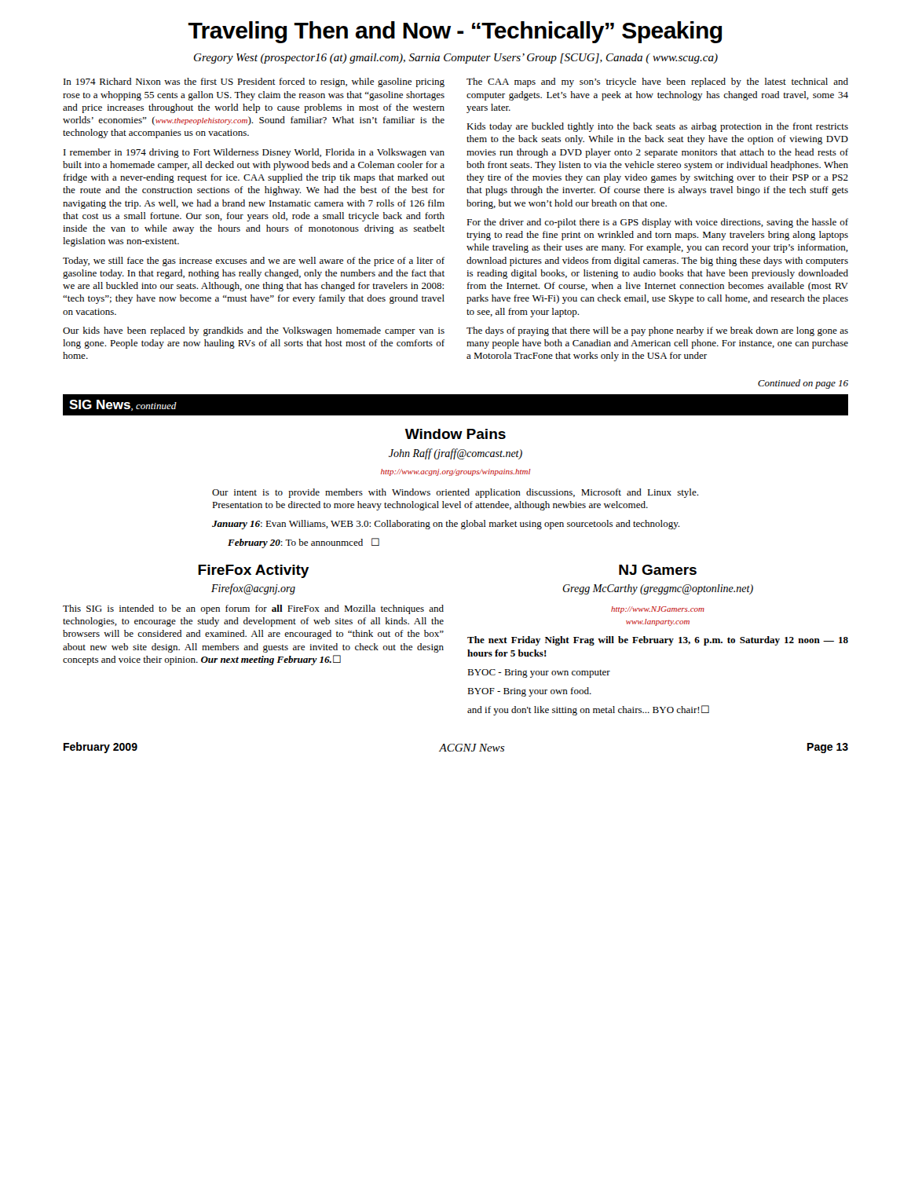Traveling Then and Now - “Technically” Speaking
Gregory West (prospector16 (at) gmail.com), Sarnia Computer Users’ Group [SCUG], Canada ( www.scug.ca)
In 1974 Richard Nixon was the first US President forced to resign, while gasoline pricing rose to a whopping 55 cents a gallon US. They claim the reason was that “gasoline shortages and price increases throughout the world help to cause problems in most of the western worlds’ economies” (www.thepeoplehistory.com). Sound familiar? What isn’t familiar is the technology that accompanies us on vacations.
I remember in 1974 driving to Fort Wilderness Disney World, Florida in a Volkswagen van built into a homemade camper, all decked out with plywood beds and a Coleman cooler for a fridge with a never-ending request for ice. CAA supplied the trip tik maps that marked out the route and the construction sections of the highway. We had the best of the best for navigating the trip. As well, we had a brand new Instamatic camera with 7 rolls of 126 film that cost us a small fortune. Our son, four years old, rode a small tricycle back and forth inside the van to while away the hours and hours of monotonous driving as seatbelt legislation was non-existent.
Today, we still face the gas increase excuses and we are well aware of the price of a liter of gasoline today. In that regard, nothing has really changed, only the numbers and the fact that we are all buckled into our seats. Although, one thing that has changed for travelers in 2008: “tech toys”; they have now become a “must have” for every family that does ground travel on vacations.
Our kids have been replaced by grandkids and the Volkswagen homemade camper van is long gone. People today are now hauling RVs of all sorts that host most of the comforts of home.
The CAA maps and my son’s tricycle have been replaced by the latest technical and computer gadgets. Let’s have a peek at how technology has changed road travel, some 34 years later.
Kids today are buckled tightly into the back seats as airbag protection in the front restricts them to the back seats only. While in the back seat they have the option of viewing DVD movies run through a DVD player onto 2 separate monitors that attach to the head rests of both front seats. They listen to via the vehicle stereo system or individual headphones. When they tire of the movies they can play video games by switching over to their PSP or a PS2 that plugs through the inverter. Of course there is always travel bingo if the tech stuff gets boring, but we won’t hold our breath on that one.
For the driver and co-pilot there is a GPS display with voice directions, saving the hassle of trying to read the fine print on wrinkled and torn maps. Many travelers bring along laptops while traveling as their uses are many. For example, you can record your trip’s information, download pictures and videos from digital cameras. The big thing these days with computers is reading digital books, or listening to audio books that have been previously downloaded from the Internet. Of course, when a live Internet connection becomes available (most RV parks have free Wi-Fi) you can check email, use Skype to call home, and research the places to see, all from your laptop.
The days of praying that there will be a pay phone nearby if we break down are long gone as many people have both a Canadian and American cell phone. For instance, one can purchase a Motorola TracFone that works only in the USA for under
Continued on page 16
SIG News, continued
Window Pains
John Raff (jraff@comcast.net)
http://www.acgnj.org/groups/winpains.html
Our intent is to provide members with Windows oriented application discussions, Microsoft and Linux style. Presentation to be directed to more heavy technological level of attendee, although newbies are welcomed.
January 16: Evan Williams, WEB 3.0: Collaborating on the global market using open sourcetools and technology.
February 20: To be announmced ☐
FireFox Activity
Firefox@acgnj.org
This SIG is intended to be an open forum for all FireFox and Mozilla techniques and technologies, to encourage the study and development of web sites of all kinds. All the browsers will be considered and examined. All are encouraged to “think out of the box” about new web site design. All members and guests are invited to check out the design concepts and voice their opinion. Our next meeting February 16.☐
NJ Gamers
Gregg McCarthy (greggmc@optonline.net)
http://www.NJGamers.com
www.lanparty.com
The next Friday Night Frag will be February 13, 6 p.m. to Saturday 12 noon — 18 hours for 5 bucks!
BYOC - Bring your own computer
BYOF - Bring your own food.
and if you don't like sitting on metal chairs... BYO chair!☐
February 2009
ACGNJ News
Page 13